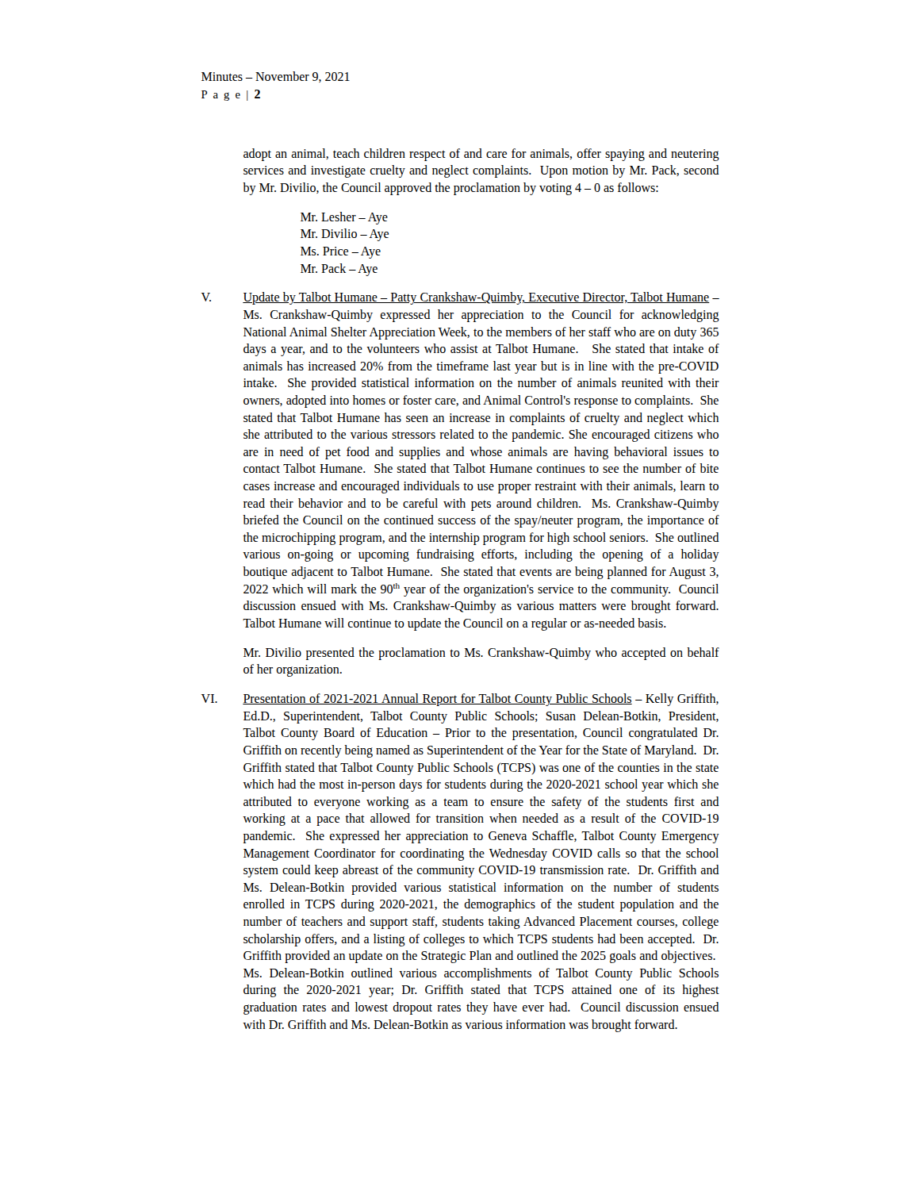Minutes – November 9, 2021
P a g e | 2
adopt an animal, teach children respect of and care for animals, offer spaying and neutering services and investigate cruelty and neglect complaints. Upon motion by Mr. Pack, second by Mr. Divilio, the Council approved the proclamation by voting 4 – 0 as follows:
Mr. Lesher – Aye
Mr. Divilio – Aye
Ms. Price – Aye
Mr. Pack – Aye
V.
Update by Talbot Humane – Patty Crankshaw-Quimby, Executive Director, Talbot Humane – Ms. Crankshaw-Quimby expressed her appreciation to the Council for acknowledging National Animal Shelter Appreciation Week, to the members of her staff who are on duty 365 days a year, and to the volunteers who assist at Talbot Humane. She stated that intake of animals has increased 20% from the timeframe last year but is in line with the pre-COVID intake. She provided statistical information on the number of animals reunited with their owners, adopted into homes or foster care, and Animal Control's response to complaints. She stated that Talbot Humane has seen an increase in complaints of cruelty and neglect which she attributed to the various stressors related to the pandemic. She encouraged citizens who are in need of pet food and supplies and whose animals are having behavioral issues to contact Talbot Humane. She stated that Talbot Humane continues to see the number of bite cases increase and encouraged individuals to use proper restraint with their animals, learn to read their behavior and to be careful with pets around children. Ms. Crankshaw-Quimby briefed the Council on the continued success of the spay/neuter program, the importance of the microchipping program, and the internship program for high school seniors. She outlined various on-going or upcoming fundraising efforts, including the opening of a holiday boutique adjacent to Talbot Humane. She stated that events are being planned for August 3, 2022 which will mark the 90th year of the organization's service to the community. Council discussion ensued with Ms. Crankshaw-Quimby as various matters were brought forward. Talbot Humane will continue to update the Council on a regular or as-needed basis.
Mr. Divilio presented the proclamation to Ms. Crankshaw-Quimby who accepted on behalf of her organization.
VI.
Presentation of 2021-2021 Annual Report for Talbot County Public Schools – Kelly Griffith, Ed.D., Superintendent, Talbot County Public Schools; Susan Delean-Botkin, President, Talbot County Board of Education – Prior to the presentation, Council congratulated Dr. Griffith on recently being named as Superintendent of the Year for the State of Maryland. Dr. Griffith stated that Talbot County Public Schools (TCPS) was one of the counties in the state which had the most in-person days for students during the 2020-2021 school year which she attributed to everyone working as a team to ensure the safety of the students first and working at a pace that allowed for transition when needed as a result of the COVID-19 pandemic. She expressed her appreciation to Geneva Schaffle, Talbot County Emergency Management Coordinator for coordinating the Wednesday COVID calls so that the school system could keep abreast of the community COVID-19 transmission rate. Dr. Griffith and Ms. Delean-Botkin provided various statistical information on the number of students enrolled in TCPS during 2020-2021, the demographics of the student population and the number of teachers and support staff, students taking Advanced Placement courses, college scholarship offers, and a listing of colleges to which TCPS students had been accepted. Dr. Griffith provided an update on the Strategic Plan and outlined the 2025 goals and objectives. Ms. Delean-Botkin outlined various accomplishments of Talbot County Public Schools during the 2020-2021 year; Dr. Griffith stated that TCPS attained one of its highest graduation rates and lowest dropout rates they have ever had. Council discussion ensued with Dr. Griffith and Ms. Delean-Botkin as various information was brought forward.